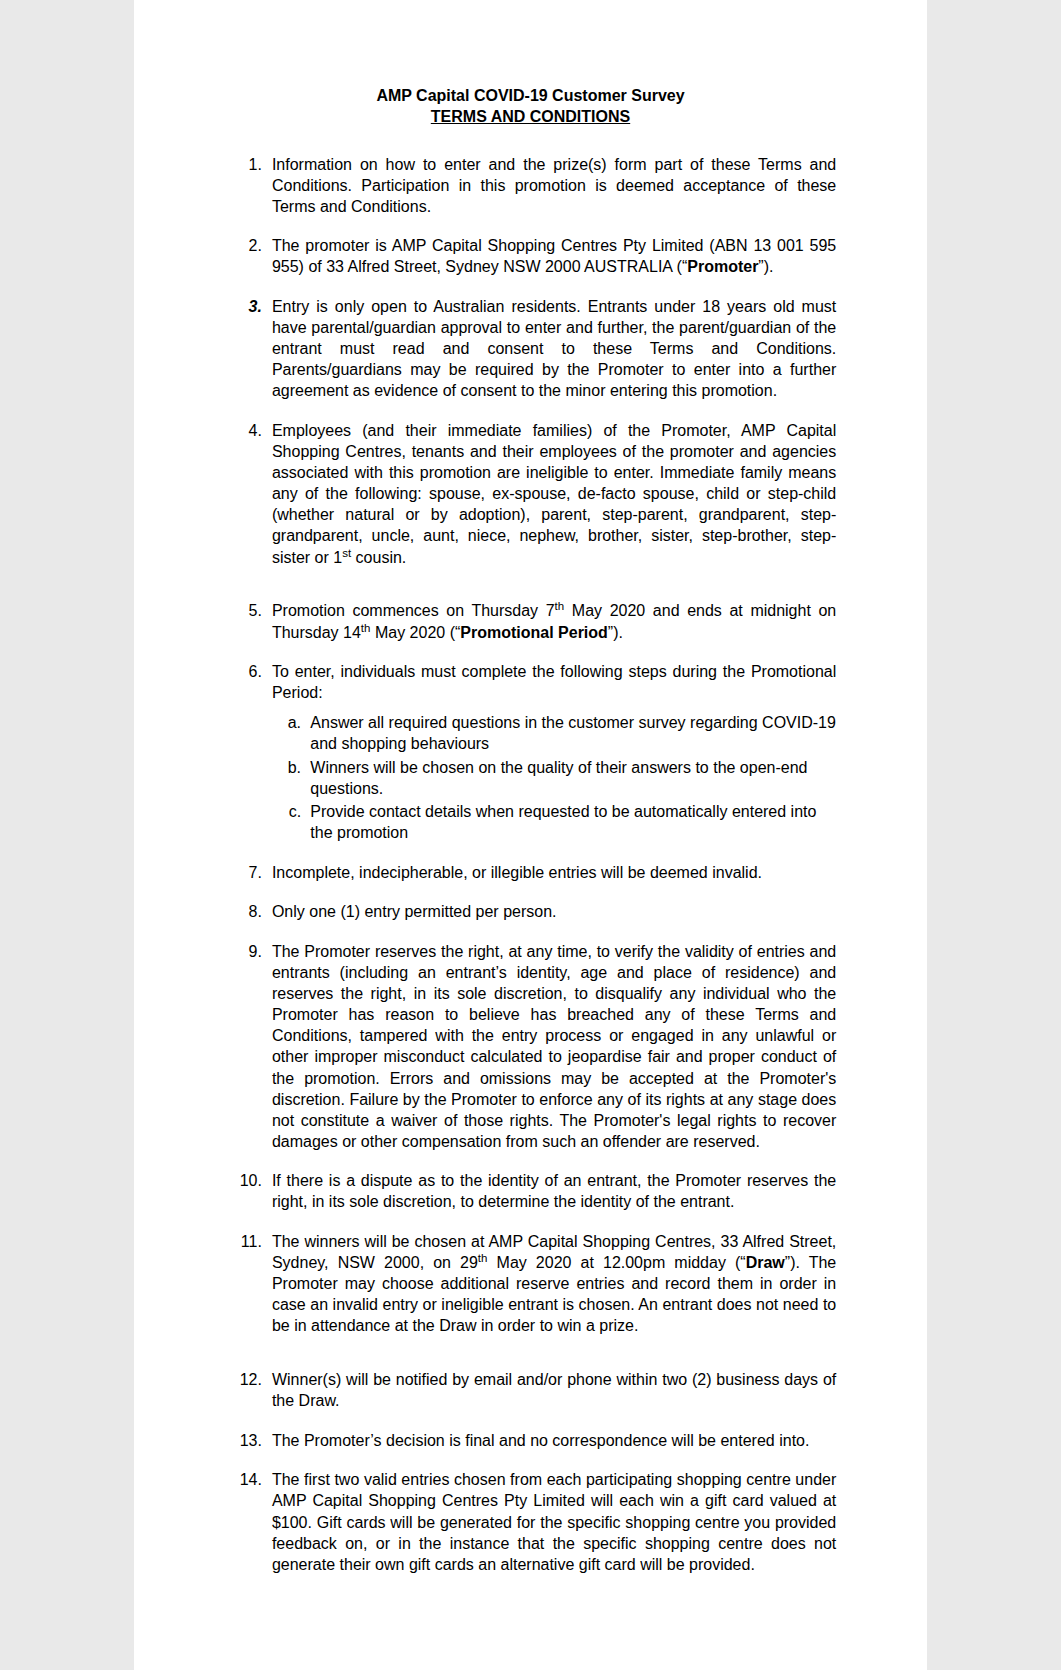AMP Capital COVID-19 Customer Survey
TERMS AND CONDITIONS
Information on how to enter and the prize(s) form part of these Terms and Conditions. Participation in this promotion is deemed acceptance of these Terms and Conditions.
The promoter is AMP Capital Shopping Centres Pty Limited (ABN 13 001 595 955) of 33 Alfred Street, Sydney NSW 2000 AUSTRALIA (“Promoter”).
Entry is only open to Australian residents. Entrants under 18 years old must have parental/guardian approval to enter and further, the parent/guardian of the entrant must read and consent to these Terms and Conditions. Parents/guardians may be required by the Promoter to enter into a further agreement as evidence of consent to the minor entering this promotion.
Employees (and their immediate families) of the Promoter, AMP Capital Shopping Centres, tenants and their employees of the promoter and agencies associated with this promotion are ineligible to enter. Immediate family means any of the following: spouse, ex-spouse, de-facto spouse, child or step-child (whether natural or by adoption), parent, step-parent, grandparent, step-grandparent, uncle, aunt, niece, nephew, brother, sister, step-brother, step-sister or 1st cousin.
Promotion commences on Thursday 7th May 2020 and ends at midnight on Thursday 14th May 2020 (“Promotional Period”).
To enter, individuals must complete the following steps during the Promotional Period:
Answer all required questions in the customer survey regarding COVID-19 and shopping behaviours
Winners will be chosen on the quality of their answers to the open-end questions.
Provide contact details when requested to be automatically entered into the promotion
Incomplete, indecipherable, or illegible entries will be deemed invalid.
Only one (1) entry permitted per person.
The Promoter reserves the right, at any time, to verify the validity of entries and entrants (including an entrant’s identity, age and place of residence) and reserves the right, in its sole discretion, to disqualify any individual who the Promoter has reason to believe has breached any of these Terms and Conditions, tampered with the entry process or engaged in any unlawful or other improper misconduct calculated to jeopardise fair and proper conduct of the promotion. Errors and omissions may be accepted at the Promoter's discretion. Failure by the Promoter to enforce any of its rights at any stage does not constitute a waiver of those rights. The Promoter's legal rights to recover damages or other compensation from such an offender are reserved.
If there is a dispute as to the identity of an entrant, the Promoter reserves the right, in its sole discretion, to determine the identity of the entrant.
The winners will be chosen at AMP Capital Shopping Centres, 33 Alfred Street, Sydney, NSW 2000, on 29th May 2020 at 12.00pm midday (“Draw”). The Promoter may choose additional reserve entries and record them in order in case an invalid entry or ineligible entrant is chosen. An entrant does not need to be in attendance at the Draw in order to win a prize.
Winner(s) will be notified by email and/or phone within two (2) business days of the Draw.
The Promoter’s decision is final and no correspondence will be entered into.
The first two valid entries chosen from each participating shopping centre under AMP Capital Shopping Centres Pty Limited will each win a gift card valued at $100. Gift cards will be generated for the specific shopping centre you provided feedback on, or in the instance that the specific shopping centre does not generate their own gift cards an alternative gift card will be provided.